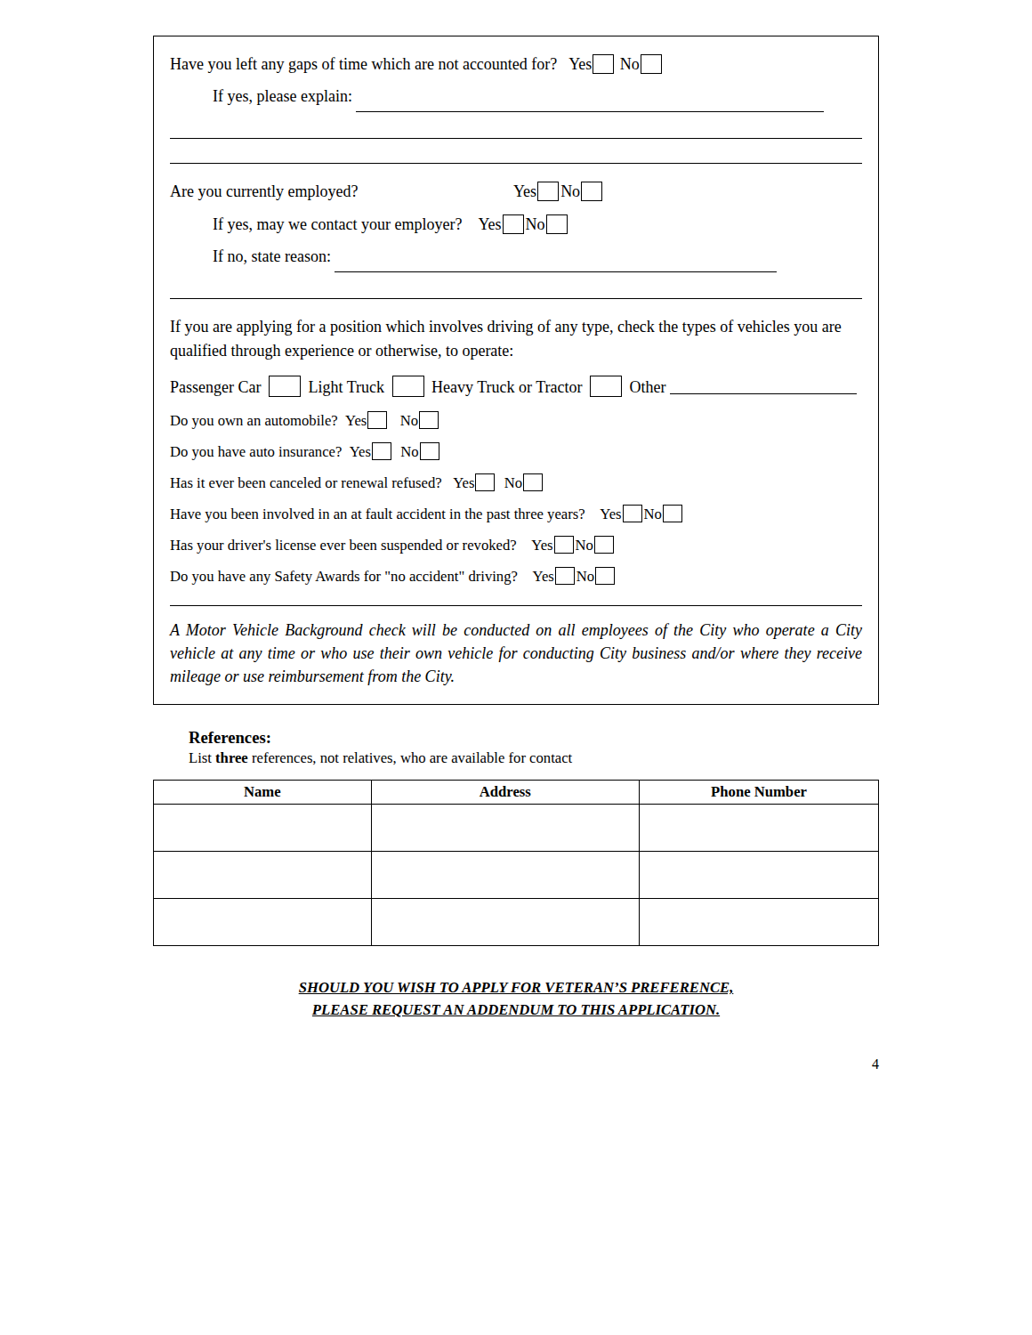Have you left any gaps of time which are not accounted for? Yes No
If yes, please explain:
Are you currently employed? Yes No
If yes, may we contact your employer? Yes No
If no, state reason:
If you are applying for a position which involves driving of any type, check the types of vehicles you are qualified through experience or otherwise, to operate:
Passenger Car Light Truck Heavy Truck or Tractor Other
Do you own an automobile? Yes No
Do you have auto insurance? Yes No
Has it ever been canceled or renewal refused? Yes No
Have you been involved in an at fault accident in the past three years? Yes No
Has your driver's license ever been suspended or revoked? Yes No
Do you have any Safety Awards for "no accident" driving? Yes No
A Motor Vehicle Background check will be conducted on all employees of the City who operate a City vehicle at any time or who use their own vehicle for conducting City business and/or where they receive mileage or use reimbursement from the City.
References:
List three references, not relatives, who are available for contact
| Name | Address | Phone Number |
| --- | --- | --- |
SHOULD YOU WISH TO APPLY FOR VETERAN’S PREFERENCE,
PLEASE REQUEST AN ADDENDUM TO THIS APPLICATION.
4